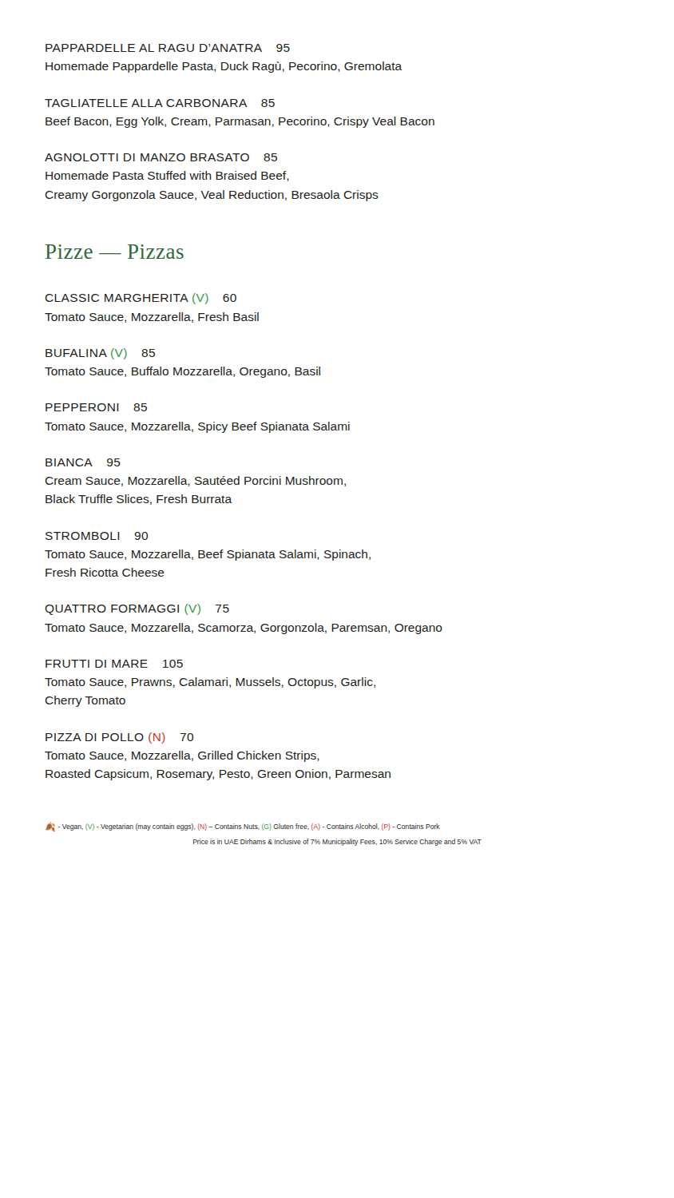PAPPARDELLE AL RAGU D’ANATRA95 Homemade Pappardelle Pasta, Duck Ragù, Pecorino, Gremolata
TAGLIATELLE ALLA CARBONARA85 Beef Bacon, Egg Yolk, Cream, Parmasan, Pecorino, Crispy Veal Bacon
AGNOLOTTI DI MANZO BRASATO85 Homemade Pasta Stuffed with Braised Beef,
Creamy Gorgonzola Sauce, Veal Reduction, Bresaola Crisps
Pizze — Pizzas
CLASSIC MARGHERITA (V) 60 Tomato Sauce, Mozzarella, Fresh Basil
BUFALINA (V) 85 Tomato Sauce, Buffalo Mozzarella, Oregano, Basil
PEPPERONI85 Tomato Sauce, Mozzarella, Spicy Beef Spianata Salami
BIANCA95 Cream Sauce, Mozzarella, Sautéed Porcini Mushroom,
Black Truffle Slices, Fresh Burrata
STROMBOLI90 Tomato Sauce, Mozzarella, Beef Spianata Salami, Spinach,
Fresh Ricotta Cheese
QUATTRO FORMAGGI (V) 75 Tomato Sauce, Mozzarella, Scamorza, Gorgonzola, Paremsan, Oregano
FRUTTI DI MARE105 Tomato Sauce, Prawns, Calamari, Mussels, Octopus, Garlic,
Cherry Tomato
PIZZA DI POLLO (N) 70 Tomato Sauce, Mozzarella, Grilled Chicken Strips,
Roasted Capsicum, Rosemary, Pesto, Green Onion, Parmesan
🍂 - Vegan, (V) - Vegetarian (may contain eggs), (N) – Contains Nuts, (G) Gluten free, (A) - Contains Alcohol, (P) - Contains Pork Price is in UAE Dirhams & Inclusive of 7% Municipality Fees, 10% Service Charge and 5% VAT